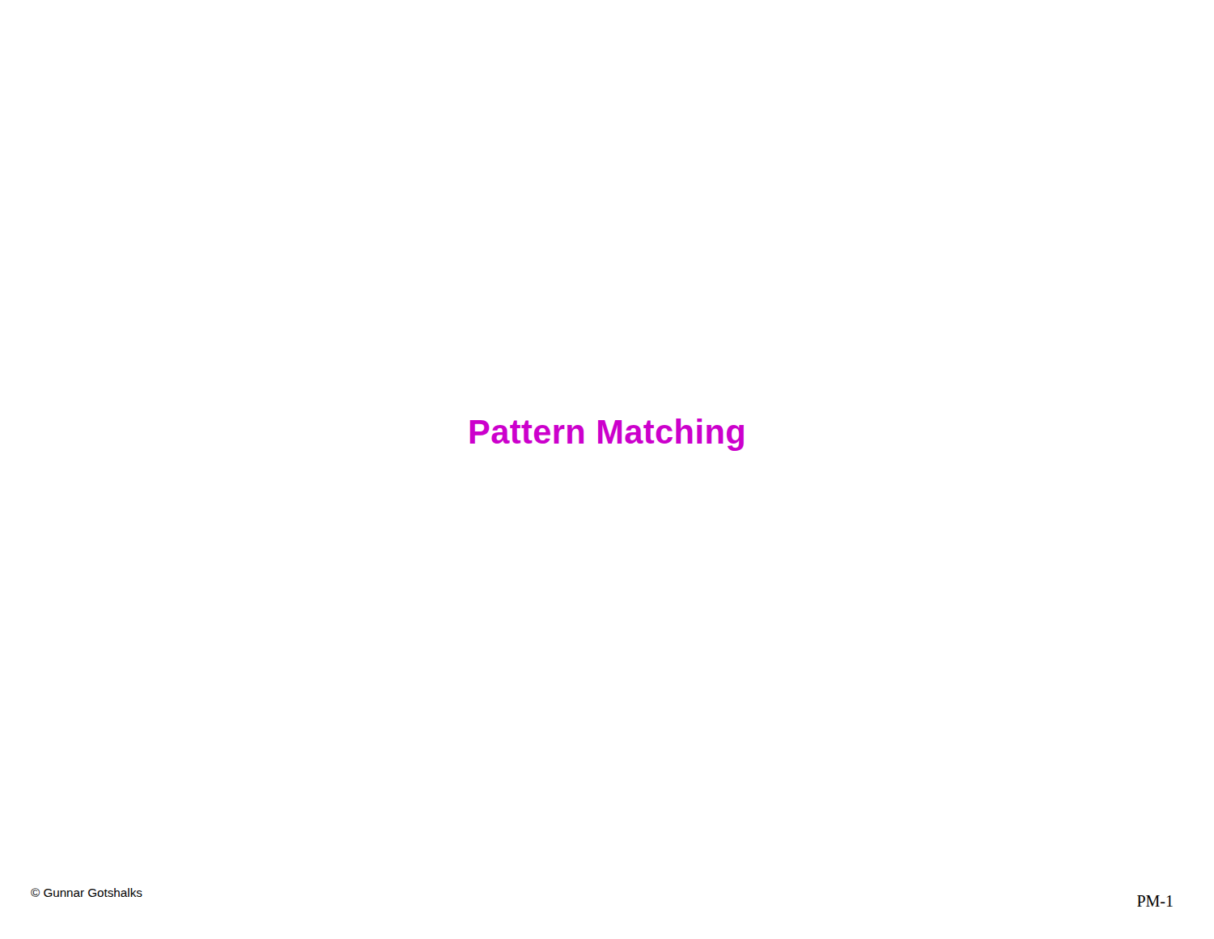Pattern Matching
© Gunnar Gotshalks PM-1